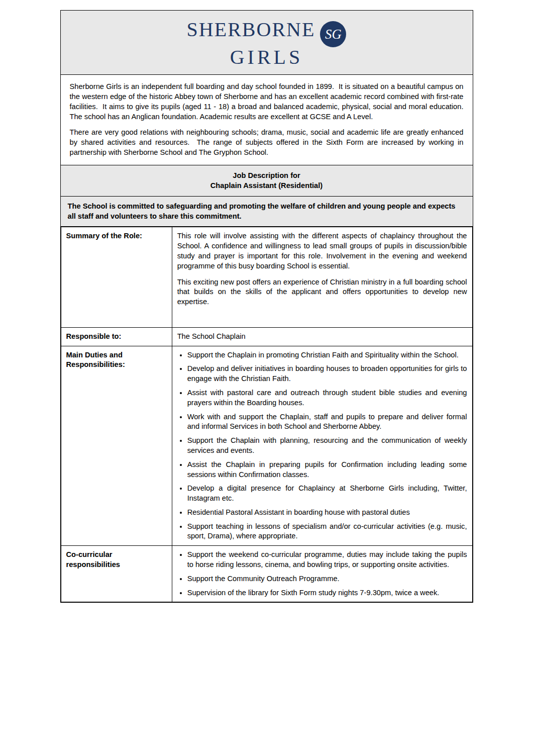SHERBORNE SG
GIRLS
Sherborne Girls is an independent full boarding and day school founded in 1899. It is situated on a beautiful campus on the western edge of the historic Abbey town of Sherborne and has an excellent academic record combined with first-rate facilities. It aims to give its pupils (aged 11 - 18) a broad and balanced academic, physical, social and moral education. The school has an Anglican foundation. Academic results are excellent at GCSE and A Level.
There are very good relations with neighbouring schools; drama, music, social and academic life are greatly enhanced by shared activities and resources. The range of subjects offered in the Sixth Form are increased by working in partnership with Sherborne School and The Gryphon School.
Job Description for
Chaplain Assistant (Residential)
The School is committed to safeguarding and promoting the welfare of children and young people and expects all staff and volunteers to share this commitment.
| Summary of the Role: | This role will involve assisting with the different aspects of chaplaincy throughout the School. A confidence and willingness to lead small groups of pupils in discussion/bible study and prayer is important for this role. Involvement in the evening and weekend programme of this busy boarding School is essential. This exciting new post offers an experience of Christian ministry in a full boarding school that builds on the skills of the applicant and offers opportunities to develop new expertise. |
| Responsible to: | The School Chaplain |
| Main Duties and Responsibilities: | Support the Chaplain in promoting Christian Faith and Spirituality within the School. Develop and deliver initiatives in boarding houses to broaden opportunities for girls to engage with the Christian Faith. Assist with pastoral care and outreach through student bible studies and evening prayers within the Boarding houses. Work with and support the Chaplain, staff and pupils to prepare and deliver formal and informal Services in both School and Sherborne Abbey. Support the Chaplain with planning, resourcing and the communication of weekly services and events. Assist the Chaplain in preparing pupils for Confirmation including leading some sessions within Confirmation classes. Develop a digital presence for Chaplaincy at Sherborne Girls including, Twitter, Instagram etc. Residential Pastoral Assistant in boarding house with pastoral duties Support teaching in lessons of specialism and/or co-curricular activities (e.g. music, sport, Drama), where appropriate. |
| Co-curricular responsibilities | Support the weekend co-curricular programme, duties may include taking the pupils to horse riding lessons, cinema, and bowling trips, or supporting onsite activities. Support the Community Outreach Programme. Supervision of the library for Sixth Form study nights 7-9.30pm, twice a week. |